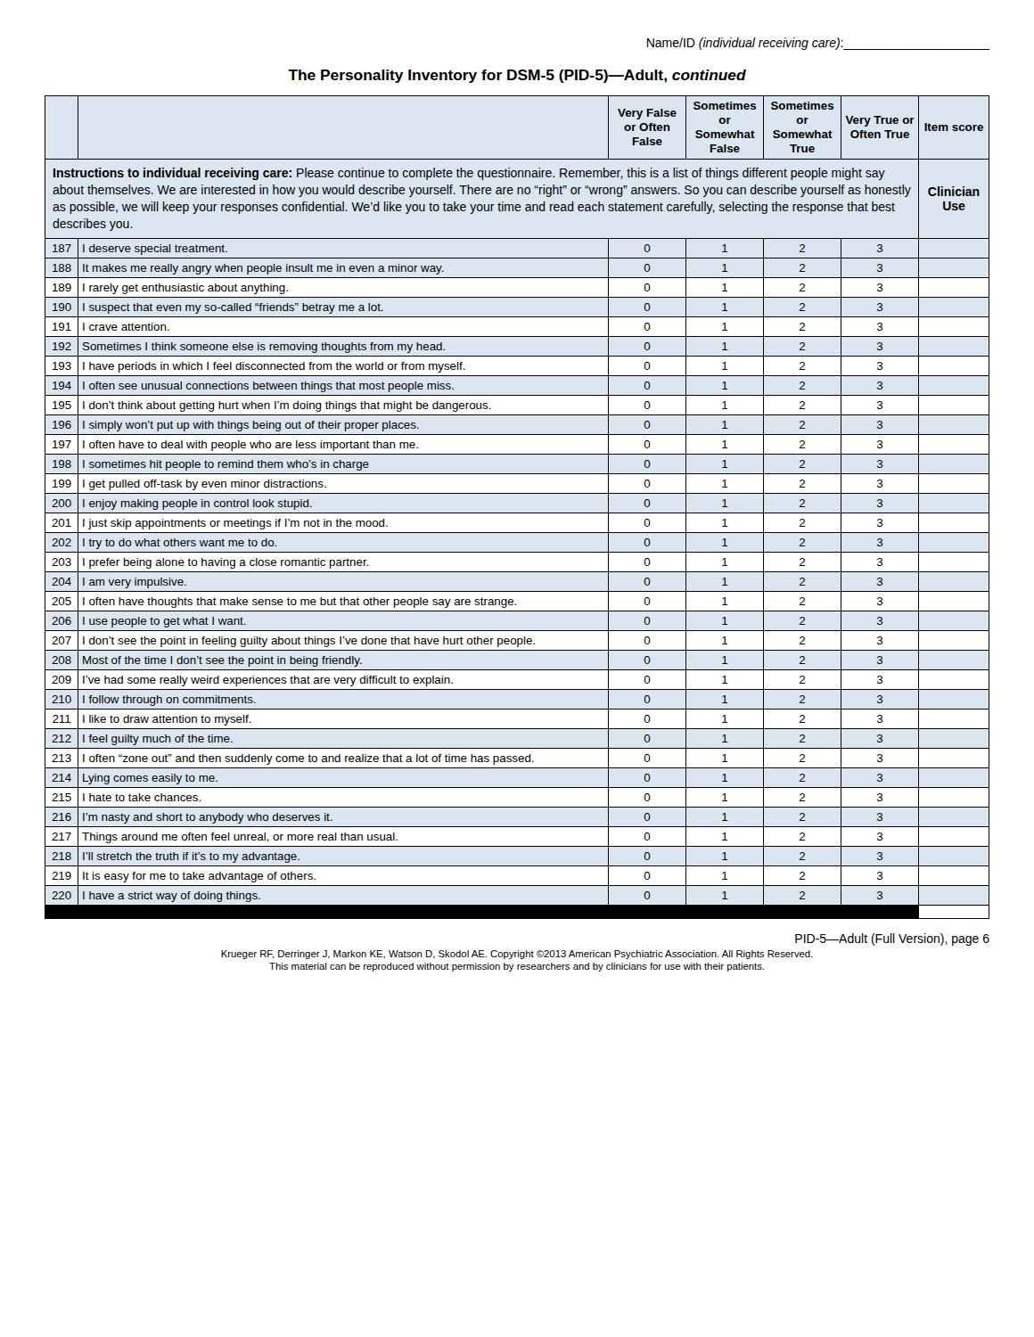Name/ID (individual receiving care):_____________________
The Personality Inventory for DSM-5 (PID-5)—Adult, continued
| Instructions to individual receiving care: Please continue to complete the questionnaire. Remember, this is a list of things different people might say about themselves. We are interested in how you would describe yourself. There are no “right” or “wrong” answers. So you can describe yourself as honestly as possible, we will keep your responses confidential. We’d like you to take your time and read each statement carefully, selecting the response that best describes you. | Clinician Use |
| | | Very False or Often False | Sometimes or Somewhat False | Sometimes or Somewhat True | Very True or Often True | Item score |
| 187 | I deserve special treatment. | 0 | 1 | 2 | 3 | |
| 188 | It makes me really angry when people insult me in even a minor way. | 0 | 1 | 2 | 3 | |
| 189 | I rarely get enthusiastic about anything. | 0 | 1 | 2 | 3 | |
| 190 | I suspect that even my so-called “friends” betray me a lot. | 0 | 1 | 2 | 3 | |
| 191 | I crave attention. | 0 | 1 | 2 | 3 | |
| 192 | Sometimes I think someone else is removing thoughts from my head. | 0 | 1 | 2 | 3 | |
| 193 | I have periods in which I feel disconnected from the world or from myself. | 0 | 1 | 2 | 3 | |
| 194 | I often see unusual connections between things that most people miss. | 0 | 1 | 2 | 3 | |
| 195 | I don’t think about getting hurt when I’m doing things that might be dangerous. | 0 | 1 | 2 | 3 | |
| 196 | I simply won’t put up with things being out of their proper places. | 0 | 1 | 2 | 3 | |
| 197 | I often have to deal with people who are less important than me. | 0 | 1 | 2 | 3 | |
| 198 | I sometimes hit people to remind them who’s in charge | 0 | 1 | 2 | 3 | |
| 199 | I get pulled off-task by even minor distractions. | 0 | 1 | 2 | 3 | |
| 200 | I enjoy making people in control look stupid. | 0 | 1 | 2 | 3 | |
| 201 | I just skip appointments or meetings if I’m not in the mood. | 0 | 1 | 2 | 3 | |
| 202 | I try to do what others want me to do. | 0 | 1 | 2 | 3 | |
| 203 | I prefer being alone to having a close romantic partner. | 0 | 1 | 2 | 3 | |
| 204 | I am very impulsive. | 0 | 1 | 2 | 3 | |
| 205 | I often have thoughts that make sense to me but that other people say are strange. | 0 | 1 | 2 | 3 | |
| 206 | I use people to get what I want. | 0 | 1 | 2 | 3 | |
| 207 | I don’t see the point in feeling guilty about things I’ve done that have hurt other people. | 0 | 1 | 2 | 3 | |
| 208 | Most of the time I don’t see the point in being friendly. | 0 | 1 | 2 | 3 | |
| 209 | I’ve had some really weird experiences that are very difficult to explain. | 0 | 1 | 2 | 3 | |
| 210 | I follow through on commitments. | 0 | 1 | 2 | 3 | |
| 211 | I like to draw attention to myself. | 0 | 1 | 2 | 3 | |
| 212 | I feel guilty much of the time. | 0 | 1 | 2 | 3 | |
| 213 | I often “zone out” and then suddenly come to and realize that a lot of time has passed. | 0 | 1 | 2 | 3 | |
| 214 | Lying comes easily to me. | 0 | 1 | 2 | 3 | |
| 215 | I hate to take chances. | 0 | 1 | 2 | 3 | |
| 216 | I’m nasty and short to anybody who deserves it. | 0 | 1 | 2 | 3 | |
| 217 | Things around me often feel unreal, or more real than usual. | 0 | 1 | 2 | 3 | |
| 218 | I’ll stretch the truth if it’s to my advantage. | 0 | 1 | 2 | 3 | |
| 219 | It is easy for me to take advantage of others. | 0 | 1 | 2 | 3 | |
| 220 | I have a strict way of doing things. | 0 | 1 | 2 | 3 | |
PID-5—Adult (Full Version), page 6
Krueger RF, Derringer J, Markon KE, Watson D, Skodol AE. Copyright ©2013 American Psychiatric Association. All Rights Reserved.
This material can be reproduced without permission by researchers and by clinicians for use with their patients.